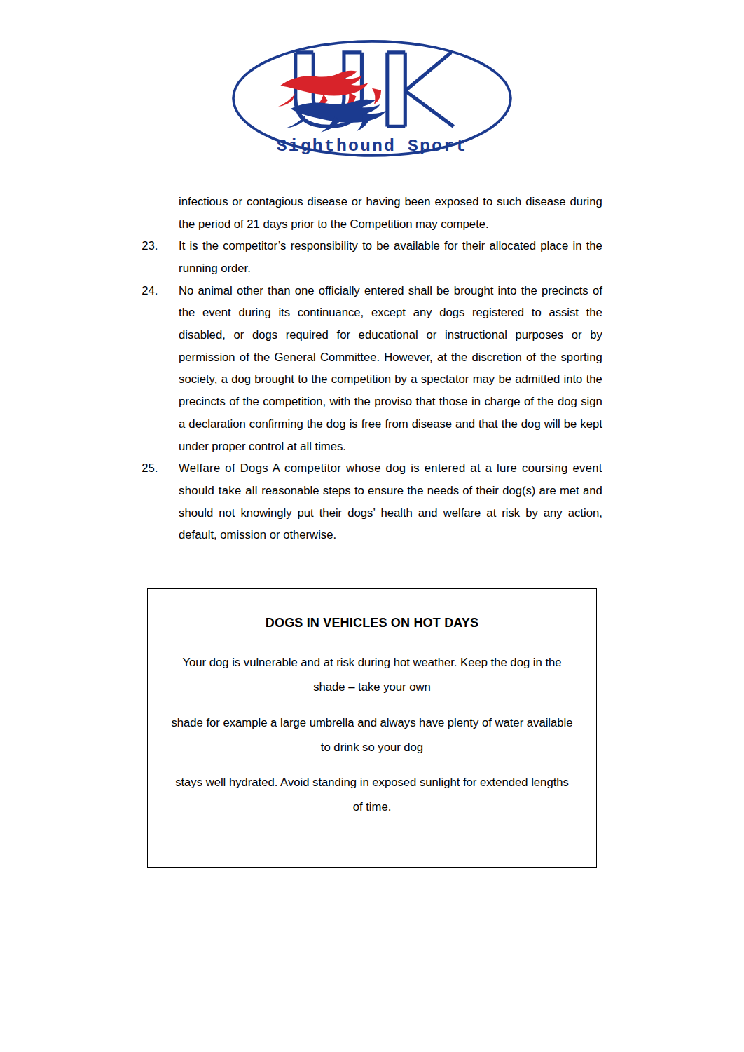Sighthound Sport
infectious or contagious disease or having been exposed to such disease during the period of 21 days prior to the Competition may compete.
23. It is the competitor’s responsibility to be available for their allocated place in the running order.
24. No animal other than one officially entered shall be brought into the precincts of the event during its continuance, except any dogs registered to assist the disabled, or dogs required for educational or instructional purposes or by permission of the General Committee. However, at the discretion of the sporting society, a dog brought to the competition by a spectator may be admitted into the precincts of the competition, with the proviso that those in charge of the dog sign a declaration confirming the dog is free from disease and that the dog will be kept under proper control at all times.
25. Welfare of Dogs A competitor whose dog is entered at a lure coursing event should take all reasonable steps to ensure the needs of their dog(s) are met and should not knowingly put their dogs’ health and welfare at risk by any action, default, omission or otherwise.
DOGS IN VEHICLES ON HOT DAYS
Your dog is vulnerable and at risk during hot weather. Keep the dog in the shade – take your own
shade for example a large umbrella and always have plenty of water available to drink so your dog
stays well hydrated. Avoid standing in exposed sunlight for extended lengths of time.